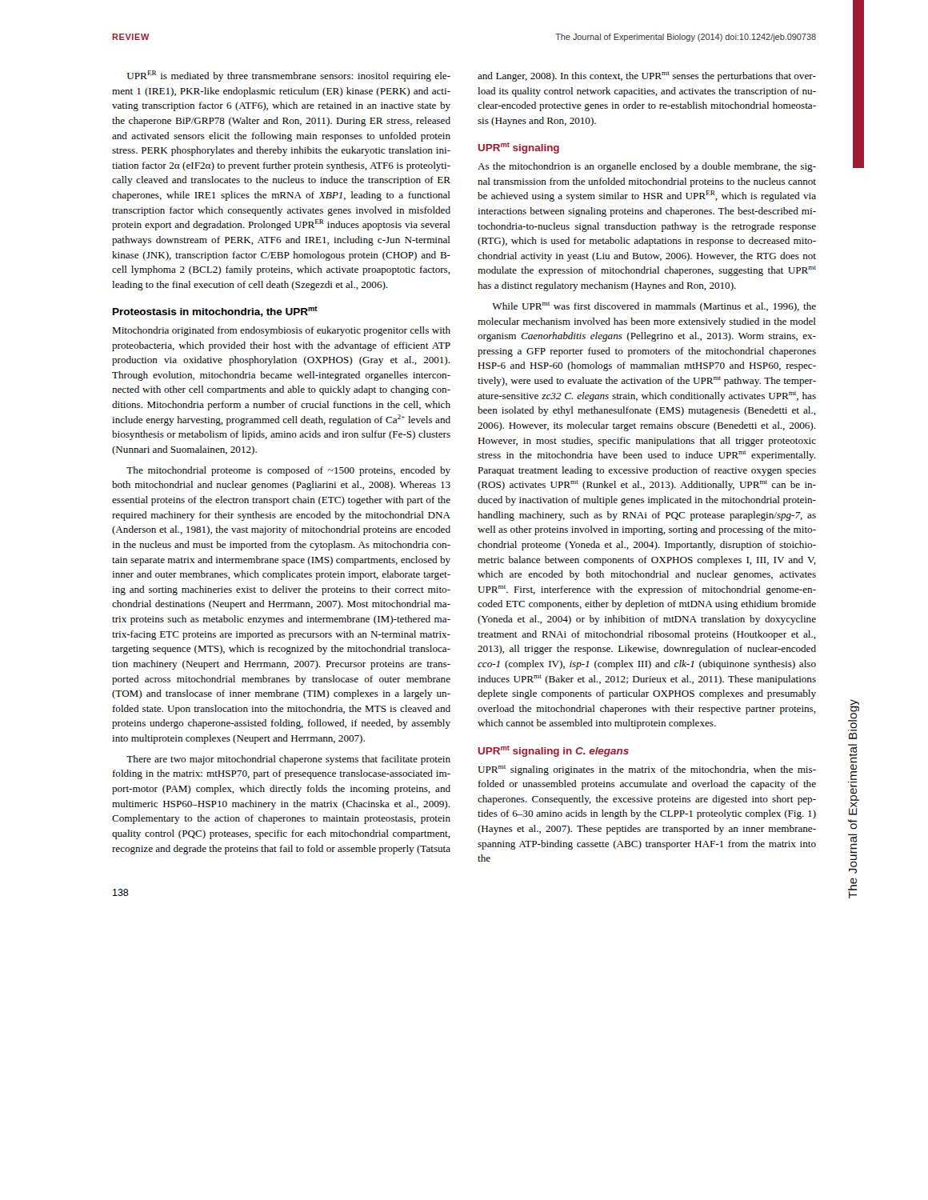REVIEW The Journal of Experimental Biology (2014) doi:10.1242/jeb.090738
UPRER is mediated by three transmembrane sensors: inositol requiring element 1 (IRE1), PKR-like endoplasmic reticulum (ER) kinase (PERK) and activating transcription factor 6 (ATF6), which are retained in an inactive state by the chaperone BiP/GRP78 (Walter and Ron, 2011). During ER stress, released and activated sensors elicit the following main responses to unfolded protein stress. PERK phosphorylates and thereby inhibits the eukaryotic translation initiation factor 2α (eIF2α) to prevent further protein synthesis, ATF6 is proteolytically cleaved and translocates to the nucleus to induce the transcription of ER chaperones, while IRE1 splices the mRNA of XBP1, leading to a functional transcription factor which consequently activates genes involved in misfolded protein export and degradation. Prolonged UPRER induces apoptosis via several pathways downstream of PERK, ATF6 and IRE1, including c-Jun N-terminal kinase (JNK), transcription factor C/EBP homologous protein (CHOP) and B-cell lymphoma 2 (BCL2) family proteins, which activate proapoptotic factors, leading to the final execution of cell death (Szegezdi et al., 2006).
Proteostasis in mitochondria, the UPRmt
Mitochondria originated from endosymbiosis of eukaryotic progenitor cells with proteobacteria, which provided their host with the advantage of efficient ATP production via oxidative phosphorylation (OXPHOS) (Gray et al., 2001). Through evolution, mitochondria became well-integrated organelles interconnected with other cell compartments and able to quickly adapt to changing conditions. Mitochondria perform a number of crucial functions in the cell, which include energy harvesting, programmed cell death, regulation of Ca2+ levels and biosynthesis or metabolism of lipids, amino acids and iron sulfur (Fe-S) clusters (Nunnari and Suomalainen, 2012).
The mitochondrial proteome is composed of ~1500 proteins, encoded by both mitochondrial and nuclear genomes (Pagliarini et al., 2008). Whereas 13 essential proteins of the electron transport chain (ETC) together with part of the required machinery for their synthesis are encoded by the mitochondrial DNA (Anderson et al., 1981), the vast majority of mitochondrial proteins are encoded in the nucleus and must be imported from the cytoplasm. As mitochondria contain separate matrix and intermembrane space (IMS) compartments, enclosed by inner and outer membranes, which complicates protein import, elaborate targeting and sorting machineries exist to deliver the proteins to their correct mitochondrial destinations (Neupert and Herrmann, 2007). Most mitochondrial matrix proteins such as metabolic enzymes and intermembrane (IM)-tethered matrix-facing ETC proteins are imported as precursors with an N-terminal matrix-targeting sequence (MTS), which is recognized by the mitochondrial translocation machinery (Neupert and Herrmann, 2007). Precursor proteins are transported across mitochondrial membranes by translocase of outer membrane (TOM) and translocase of inner membrane (TIM) complexes in a largely unfolded state. Upon translocation into the mitochondria, the MTS is cleaved and proteins undergo chaperone-assisted folding, followed, if needed, by assembly into multiprotein complexes (Neupert and Herrmann, 2007).
There are two major mitochondrial chaperone systems that facilitate protein folding in the matrix: mtHSP70, part of presequence translocase-associated import-motor (PAM) complex, which directly folds the incoming proteins, and multimeric HSP60–HSP10 machinery in the matrix (Chacinska et al., 2009). Complementary to the action of chaperones to maintain proteostasis, protein quality control (PQC) proteases, specific for each mitochondrial compartment, recognize and degrade the proteins that fail to fold or assemble properly (Tatsuta and Langer, 2008). In this context, the UPRmt senses the perturbations that overload its quality control network capacities, and activates the transcription of nuclear-encoded protective genes in order to re-establish mitochondrial homeostasis (Haynes and Ron, 2010).
UPRmt signaling
As the mitochondrion is an organelle enclosed by a double membrane, the signal transmission from the unfolded mitochondrial proteins to the nucleus cannot be achieved using a system similar to HSR and UPRER, which is regulated via interactions between signaling proteins and chaperones. The best-described mitochondria-to-nucleus signal transduction pathway is the retrograde response (RTG), which is used for metabolic adaptations in response to decreased mitochondrial activity in yeast (Liu and Butow, 2006). However, the RTG does not modulate the expression of mitochondrial chaperones, suggesting that UPRmt has a distinct regulatory mechanism (Haynes and Ron, 2010).
While UPRmt was first discovered in mammals (Martinus et al., 1996), the molecular mechanism involved has been more extensively studied in the model organism Caenorhabditis elegans (Pellegrino et al., 2013). Worm strains, expressing a GFP reporter fused to promoters of the mitochondrial chaperones HSP-6 and HSP-60 (homologs of mammalian mtHSP70 and HSP60, respectively), were used to evaluate the activation of the UPRmt pathway. The temperature-sensitive zc32 C. elegans strain, which conditionally activates UPRmt, has been isolated by ethyl methanesulfonate (EMS) mutagenesis (Benedetti et al., 2006). However, its molecular target remains obscure (Benedetti et al., 2006). However, in most studies, specific manipulations that all trigger proteotoxic stress in the mitochondria have been used to induce UPRmt experimentally. Paraquat treatment leading to excessive production of reactive oxygen species (ROS) activates UPRmt (Runkel et al., 2013). Additionally, UPRmt can be induced by inactivation of multiple genes implicated in the mitochondrial protein-handling machinery, such as by RNAi of PQC protease paraplegin/spg-7, as well as other proteins involved in importing, sorting and processing of the mitochondrial proteome (Yoneda et al., 2004). Importantly, disruption of stoichiometric balance between components of OXPHOS complexes I, III, IV and V, which are encoded by both mitochondrial and nuclear genomes, activates UPRmt. First, interference with the expression of mitochondrial genome-encoded ETC components, either by depletion of mtDNA using ethidium bromide (Yoneda et al., 2004) or by inhibition of mtDNA translation by doxycycline treatment and RNAi of mitochondrial ribosomal proteins (Houtkooper et al., 2013), all trigger the response. Likewise, downregulation of nuclear-encoded cco-1 (complex IV), isp-1 (complex III) and clk-1 (ubiquinone synthesis) also induces UPRmt (Baker et al., 2012; Durieux et al., 2011). These manipulations deplete single components of particular OXPHOS complexes and presumably overload the mitochondrial chaperones with their respective partner proteins, which cannot be assembled into multiprotein complexes.
UPRmt signaling in C. elegans
UPRmt signaling originates in the matrix of the mitochondria, when the misfolded or unassembled proteins accumulate and overload the capacity of the chaperones. Consequently, the excessive proteins are digested into short peptides of 6–30 amino acids in length by the CLPP-1 proteolytic complex (Fig. 1) (Haynes et al., 2007). These peptides are transported by an inner membrane-spanning ATP-binding cassette (ABC) transporter HAF-1 from the matrix into the
138
The Journal of Experimental Biology